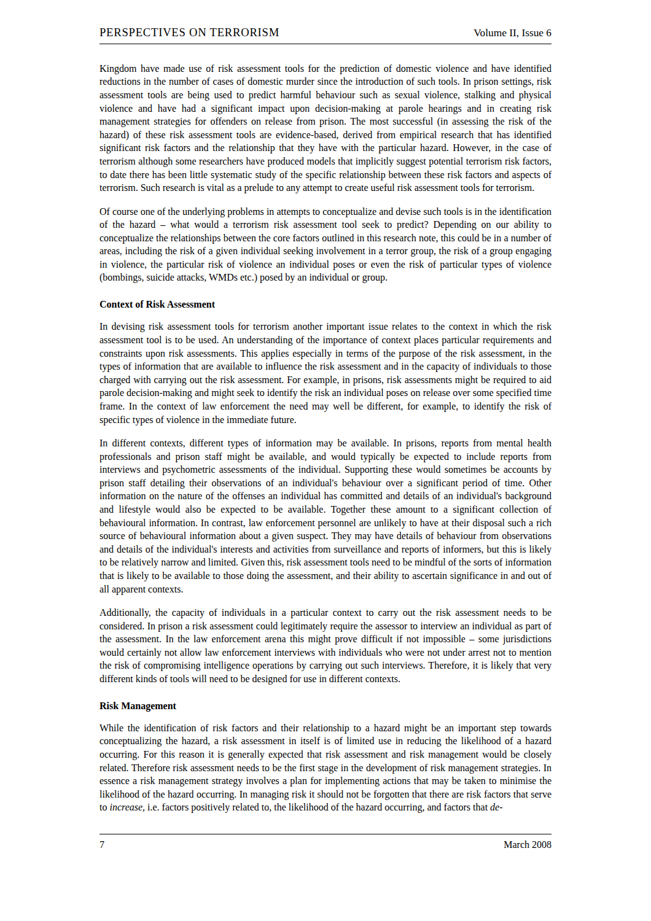PERSPECTIVES ON TERRORISM Volume II, Issue 6
Kingdom have made use of risk assessment tools for the prediction of domestic violence and have identified reductions in the number of cases of domestic murder since the introduction of such tools. In prison settings, risk assessment tools are being used to predict harmful behaviour such as sexual violence, stalking and physical violence and have had a significant impact upon decision-making at parole hearings and in creating risk management strategies for offenders on release from prison. The most successful (in assessing the risk of the hazard) of these risk assessment tools are evidence-based, derived from empirical research that has identified significant risk factors and the relationship that they have with the particular hazard. However, in the case of terrorism although some researchers have produced models that implicitly suggest potential terrorism risk factors, to date there has been little systematic study of the specific relationship between these risk factors and aspects of terrorism. Such research is vital as a prelude to any attempt to create useful risk assessment tools for terrorism.
Of course one of the underlying problems in attempts to conceptualize and devise such tools is in the identification of the hazard – what would a terrorism risk assessment tool seek to predict? Depending on our ability to conceptualize the relationships between the core factors outlined in this research note, this could be in a number of areas, including the risk of a given individual seeking involvement in a terror group, the risk of a group engaging in violence, the particular risk of violence an individual poses or even the risk of particular types of violence (bombings, suicide attacks, WMDs etc.) posed by an individual or group.
Context of Risk Assessment
In devising risk assessment tools for terrorism another important issue relates to the context in which the risk assessment tool is to be used. An understanding of the importance of context places particular requirements and constraints upon risk assessments. This applies especially in terms of the purpose of the risk assessment, in the types of information that are available to influence the risk assessment and in the capacity of individuals to those charged with carrying out the risk assessment. For example, in prisons, risk assessments might be required to aid parole decision-making and might seek to identify the risk an individual poses on release over some specified time frame. In the context of law enforcement the need may well be different, for example, to identify the risk of specific types of violence in the immediate future.
In different contexts, different types of information may be available. In prisons, reports from mental health professionals and prison staff might be available, and would typically be expected to include reports from interviews and psychometric assessments of the individual. Supporting these would sometimes be accounts by prison staff detailing their observations of an individual's behaviour over a significant period of time. Other information on the nature of the offenses an individual has committed and details of an individual's background and lifestyle would also be expected to be available. Together these amount to a significant collection of behavioural information. In contrast, law enforcement personnel are unlikely to have at their disposal such a rich source of behavioural information about a given suspect. They may have details of behaviour from observations and details of the individual's interests and activities from surveillance and reports of informers, but this is likely to be relatively narrow and limited. Given this, risk assessment tools need to be mindful of the sorts of information that is likely to be available to those doing the assessment, and their ability to ascertain significance in and out of all apparent contexts.
Additionally, the capacity of individuals in a particular context to carry out the risk assessment needs to be considered. In prison a risk assessment could legitimately require the assessor to interview an individual as part of the assessment. In the law enforcement arena this might prove difficult if not impossible – some jurisdictions would certainly not allow law enforcement interviews with individuals who were not under arrest not to mention the risk of compromising intelligence operations by carrying out such interviews. Therefore, it is likely that very different kinds of tools will need to be designed for use in different contexts.
Risk Management
While the identification of risk factors and their relationship to a hazard might be an important step towards conceptualizing the hazard, a risk assessment in itself is of limited use in reducing the likelihood of a hazard occurring. For this reason it is generally expected that risk assessment and risk management would be closely related. Therefore risk assessment needs to be the first stage in the development of risk management strategies. In essence a risk management strategy involves a plan for implementing actions that may be taken to minimise the likelihood of the hazard occurring. In managing risk it should not be forgotten that there are risk factors that serve to increase, i.e. factors positively related to, the likelihood of the hazard occurring, and factors that de-
7 March 2008